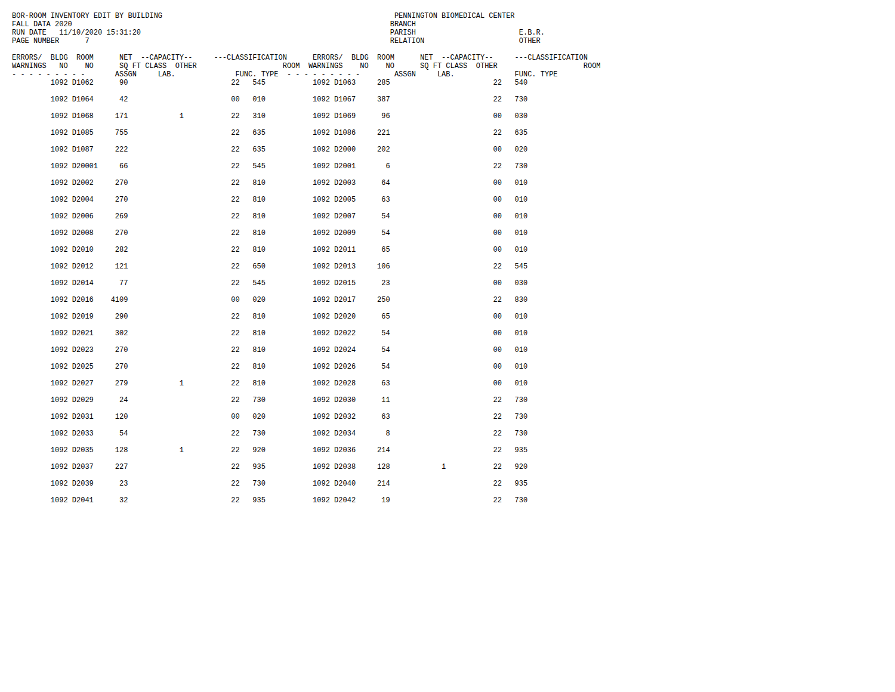BOR-ROOM INVENTORY EDIT BY BUILDING                                                      PENNINGTON BIOMEDICAL CENTER
FALL DATA 2020                                                                          BRANCH
RUN DATE   11/10/2020 15:31:20                                                          PARISH                        E.B.R.
PAGE NUMBER      7                                                                      RELATION                      OTHER

ERRORS/  BLDG  ROOM      NET  --CAPACITY--     ---CLASSIFICATION      ERRORS/  BLDG  ROOM      NET  --CAPACITY--     ---CLASSIFICATION
WARNINGS   NO    NO      SQ FT CLASS  OTHER                    ROOM  WARNINGS    NO    NO      SQ FT CLASS  OTHER                    ROOM
- - - - - - - - -       ASSGN     LAB.              FUNC. TYPE  - - - - - - - - -        ASSGN     LAB.              FUNC. TYPE
         1092 D1062      90                        22   545           1092 D1063     285                        22   540

         1092 D1064      42                        00   010           1092 D1067     387                        22   730

         1092 D1068     171            1           22   310           1092 D1069      96                        00   030

         1092 D1085     755                        22   635           1092 D1086     221                        22   635

         1092 D1087     222                        22   635           1092 D2000     202                        00   020

         1092 D20001     66                        22   545           1092 D2001       6                        22   730

         1092 D2002     270                        22   810           1092 D2003      64                        00   010

         1092 D2004     270                        22   810           1092 D2005      63                        00   010

         1092 D2006     269                        22   810           1092 D2007      54                        00   010

         1092 D2008     270                        22   810           1092 D2009      54                        00   010

         1092 D2010     282                        22   810           1092 D2011      65                        00   010

         1092 D2012     121                        22   650           1092 D2013     106                        22   545

         1092 D2014      77                        22   545           1092 D2015      23                        00   030

         1092 D2016    4109                        00   020           1092 D2017     250                        22   830

         1092 D2019     290                        22   810           1092 D2020      65                        00   010

         1092 D2021     302                        22   810           1092 D2022      54                        00   010

         1092 D2023     270                        22   810           1092 D2024      54                        00   010

         1092 D2025     270                        22   810           1092 D2026      54                        00   010

         1092 D2027     279            1           22   810           1092 D2028      63                        00   010

         1092 D2029      24                        22   730           1092 D2030      11                        22   730

         1092 D2031     120                        00   020           1092 D2032      63                        22   730

         1092 D2033      54                        22   730           1092 D2034       8                        22   730

         1092 D2035     128            1           22   920           1092 D2036     214                        22   935

         1092 D2037     227                        22   935           1092 D2038     128            1           22   920

         1092 D2039      23                        22   730           1092 D2040     214                        22   935

         1092 D2041      32                        22   935           1092 D2042      19                        22   730